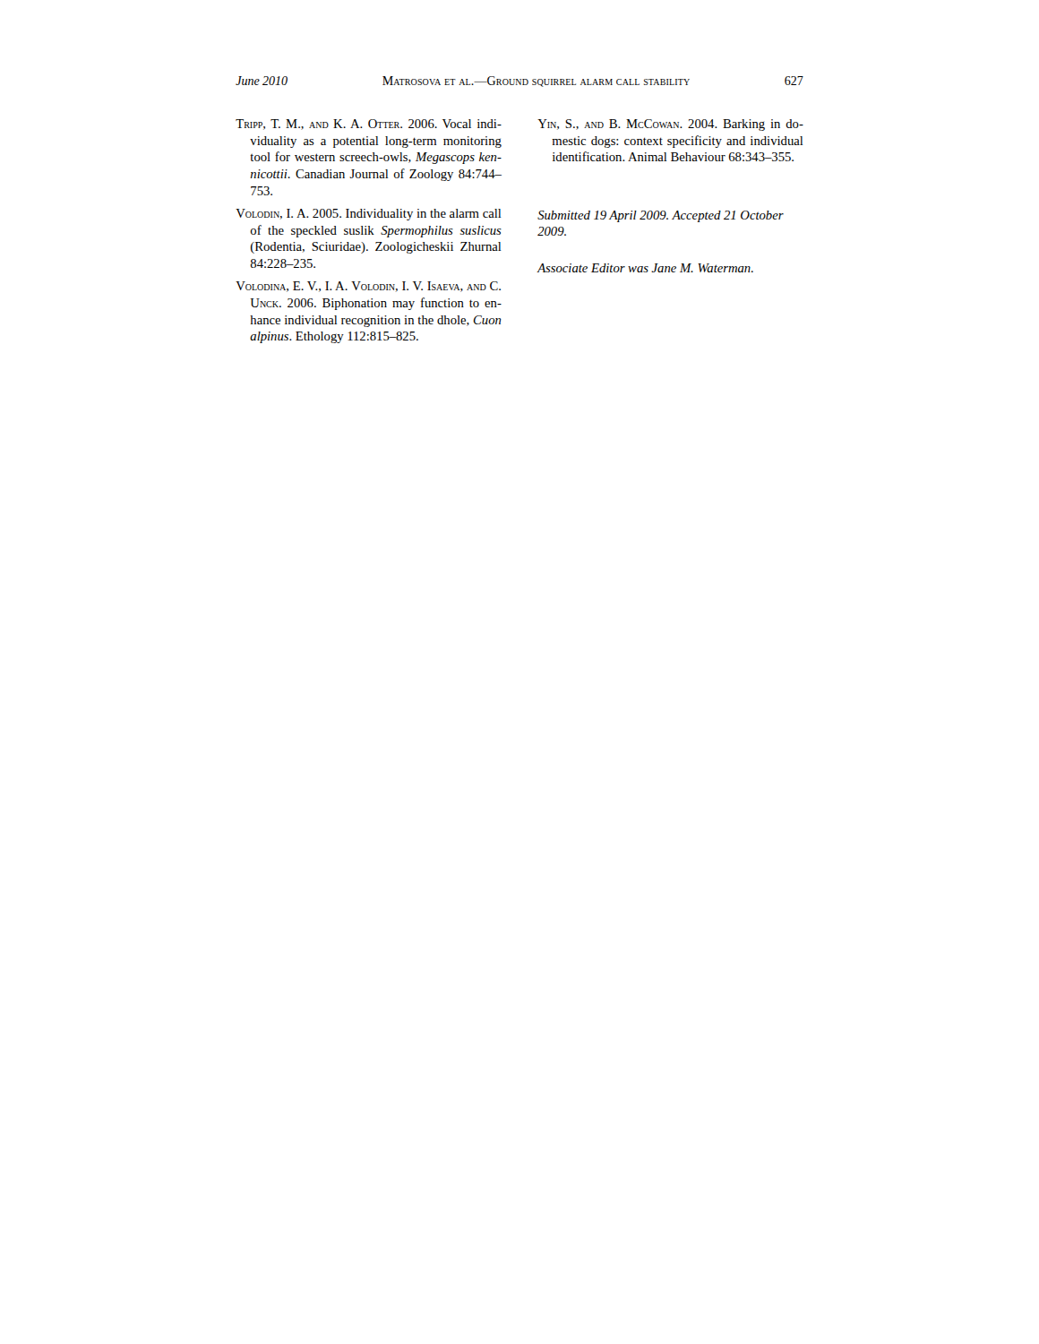June 2010 Matrosova et al.—Ground squirrel alarm call stability 627
Tripp, T. M., and K. A. Otter. 2006. Vocal individuality as a potential long-term monitoring tool for western screech-owls, Megascops kennicottii. Canadian Journal of Zoology 84:744–753.
Volodin, I. A. 2005. Individuality in the alarm call of the speckled suslik Spermophilus suslicus (Rodentia, Sciuridae). Zoologicheskii Zhurnal 84:228–235.
Volodina, E. V., I. A. Volodin, I. V. Isaeva, and C. Unck. 2006. Biphonation may function to enhance individual recognition in the dhole, Cuon alpinus. Ethology 112:815–825.
Yin, S., and B. McCowan. 2004. Barking in domestic dogs: context specificity and individual identification. Animal Behaviour 68:343–355.
Submitted 19 April 2009. Accepted 21 October 2009.
Associate Editor was Jane M. Waterman.